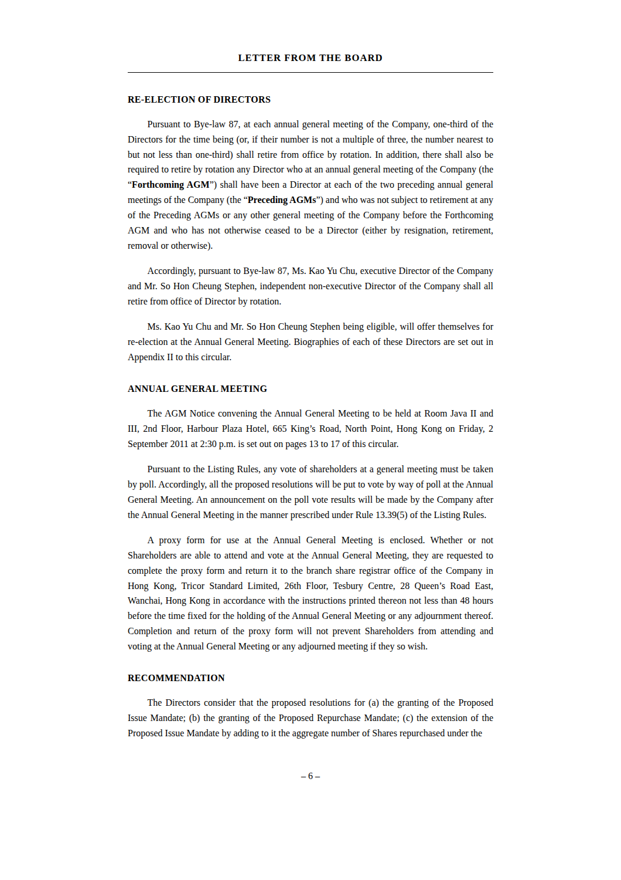LETTER FROM THE BOARD
RE-ELECTION OF DIRECTORS
Pursuant to Bye-law 87, at each annual general meeting of the Company, one-third of the Directors for the time being (or, if their number is not a multiple of three, the number nearest to but not less than one-third) shall retire from office by rotation. In addition, there shall also be required to retire by rotation any Director who at an annual general meeting of the Company (the “Forthcoming AGM”) shall have been a Director at each of the two preceding annual general meetings of the Company (the “Preceding AGMs”) and who was not subject to retirement at any of the Preceding AGMs or any other general meeting of the Company before the Forthcoming AGM and who has not otherwise ceased to be a Director (either by resignation, retirement, removal or otherwise).
Accordingly, pursuant to Bye-law 87, Ms. Kao Yu Chu, executive Director of the Company and Mr. So Hon Cheung Stephen, independent non-executive Director of the Company shall all retire from office of Director by rotation.
Ms. Kao Yu Chu and Mr. So Hon Cheung Stephen being eligible, will offer themselves for re-election at the Annual General Meeting. Biographies of each of these Directors are set out in Appendix II to this circular.
ANNUAL GENERAL MEETING
The AGM Notice convening the Annual General Meeting to be held at Room Java II and III, 2nd Floor, Harbour Plaza Hotel, 665 King’s Road, North Point, Hong Kong on Friday, 2 September 2011 at 2:30 p.m. is set out on pages 13 to 17 of this circular.
Pursuant to the Listing Rules, any vote of shareholders at a general meeting must be taken by poll. Accordingly, all the proposed resolutions will be put to vote by way of poll at the Annual General Meeting. An announcement on the poll vote results will be made by the Company after the Annual General Meeting in the manner prescribed under Rule 13.39(5) of the Listing Rules.
A proxy form for use at the Annual General Meeting is enclosed. Whether or not Shareholders are able to attend and vote at the Annual General Meeting, they are requested to complete the proxy form and return it to the branch share registrar office of the Company in Hong Kong, Tricor Standard Limited, 26th Floor, Tesbury Centre, 28 Queen’s Road East, Wanchai, Hong Kong in accordance with the instructions printed thereon not less than 48 hours before the time fixed for the holding of the Annual General Meeting or any adjournment thereof. Completion and return of the proxy form will not prevent Shareholders from attending and voting at the Annual General Meeting or any adjourned meeting if they so wish.
RECOMMENDATION
The Directors consider that the proposed resolutions for (a) the granting of the Proposed Issue Mandate; (b) the granting of the Proposed Repurchase Mandate; (c) the extension of the Proposed Issue Mandate by adding to it the aggregate number of Shares repurchased under the
– 6 –